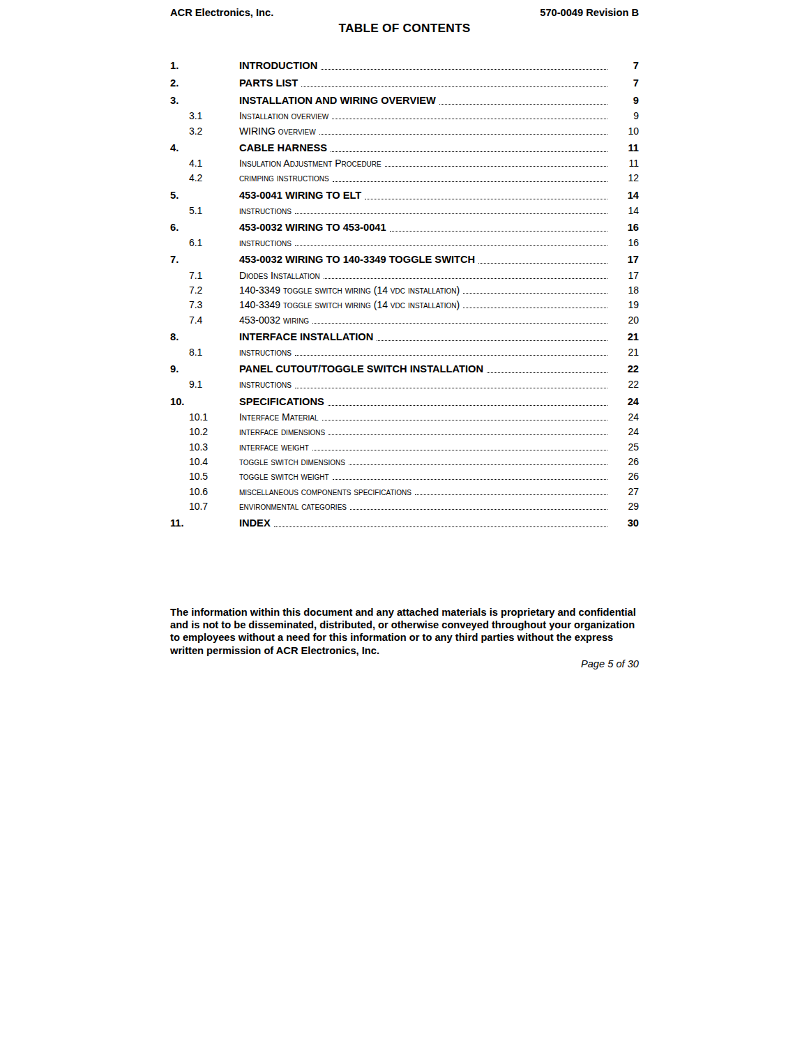ACR Electronics, Inc.
570-0049 Revision B
TABLE OF CONTENTS
| 1. | Introduction | 7 |
| 2. | Parts List | 7 |
| 3. | Installation and Wiring Overview | 9 |
| 3.1 | Installation overview | 9 |
| 3.2 | WIRING overview | 10 |
| 4. | Cable Harness | 11 |
| 4.1 | Insulation Adjustment Procedure | 11 |
| 4.2 | crimping instructions | 12 |
| 5. | 453-0041 Wiring to ELT | 14 |
| 5.1 | instructions | 14 |
| 6. | 453-0032 Wiring to 453-0041 | 16 |
| 6.1 | instructions | 16 |
| 7. | 453-0032 Wiring to 140-3349 Toggle Switch | 17 |
| 7.1 | Diodes Installation | 17 |
| 7.2 | 140-3349 toggle switch wiring (14 vdc installation) | 18 |
| 7.3 | 140-3349 toggle switch wiring (14 vdc installation) | 19 |
| 7.4 | 453-0032 wiring | 20 |
| 8. | Interface Installation | 21 |
| 8.1 | instructions | 21 |
| 9. | Panel Cutout/Toggle Switch Installation | 22 |
| 9.1 | instructions | 22 |
| 10. | Specifications | 24 |
| 10.1 | Interface Material | 24 |
| 10.2 | interface dimensions | 24 |
| 10.3 | interface weight | 25 |
| 10.4 | toggle switch dimensions | 26 |
| 10.5 | toggle switch weight | 26 |
| 10.6 | miscellaneous components specifications | 27 |
| 10.7 | environmental categories | 29 |
| 11. | Index | 30 |
The information within this document and any attached materials is proprietary and confidential and is not to be disseminated, distributed, or otherwise conveyed throughout your organization to employees without a need for this information or to any third parties without the express written permission of ACR Electronics, Inc.
Page 5 of 30